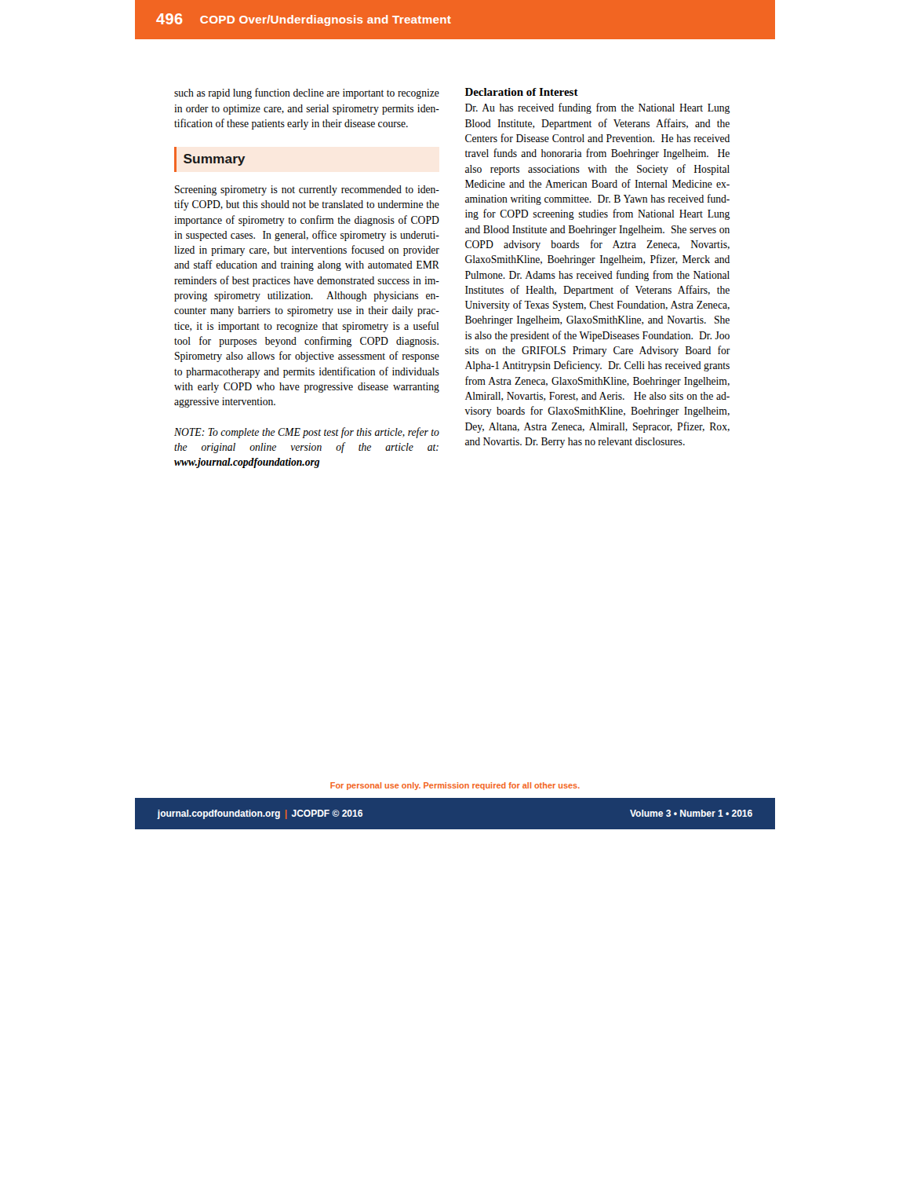496 COPD Over/Underdiagnosis and Treatment
such as rapid lung function decline are important to recognize in order to optimize care, and serial spirometry permits identification of these patients early in their disease course.
Summary
Screening spirometry is not currently recommended to identify COPD, but this should not be translated to undermine the importance of spirometry to confirm the diagnosis of COPD in suspected cases. In general, office spirometry is underutilized in primary care, but interventions focused on provider and staff education and training along with automated EMR reminders of best practices have demonstrated success in improving spirometry utilization. Although physicians encounter many barriers to spirometry use in their daily practice, it is important to recognize that spirometry is a useful tool for purposes beyond confirming COPD diagnosis. Spirometry also allows for objective assessment of response to pharmacotherapy and permits identification of individuals with early COPD who have progressive disease warranting aggressive intervention.
NOTE: To complete the CME post test for this article, refer to the original online version of the article at: www.journal.copdfoundation.org
Declaration of Interest
Dr. Au has received funding from the National Heart Lung Blood Institute, Department of Veterans Affairs, and the Centers for Disease Control and Prevention. He has received travel funds and honoraria from Boehringer Ingelheim. He also reports associations with the Society of Hospital Medicine and the American Board of Internal Medicine examination writing committee. Dr. B Yawn has received funding for COPD screening studies from National Heart Lung and Blood Institute and Boehringer Ingelheim. She serves on COPD advisory boards for Aztra Zeneca, Novartis, GlaxoSmithKline, Boehringer Ingelheim, Pfizer, Merck and Pulmone. Dr. Adams has received funding from the National Institutes of Health, Department of Veterans Affairs, the University of Texas System, Chest Foundation, Astra Zeneca, Boehringer Ingelheim, GlaxoSmithKline, and Novartis. She is also the president of the WipeDiseases Foundation. Dr. Joo sits on the GRIFOLS Primary Care Advisory Board for Alpha-1 Antitrypsin Deficiency. Dr. Celli has received grants from Astra Zeneca, GlaxoSmithKline, Boehringer Ingelheim, Almirall, Novartis, Forest, and Aeris. He also sits on the advisory boards for GlaxoSmithKline, Boehringer Ingelheim, Dey, Altana, Astra Zeneca, Almirall, Sepracor, Pfizer, Rox, and Novartis. Dr. Berry has no relevant disclosures.
For personal use only. Permission required for all other uses.
journal.copdfoundation.org | JCOPDF © 2016
Volume 3 • Number 1 • 2016